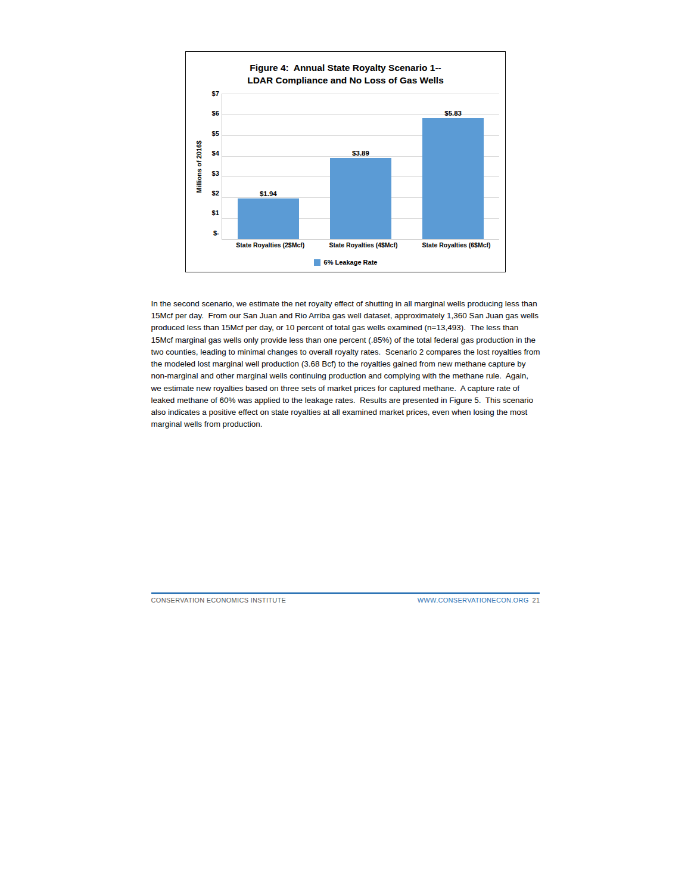Figure 4: Annual State Royalty Scenario 1--
LDAR Compliance and No Loss of Gas Wells
Millions of 2016$
$7 $6 $5 $4 $3 $2 $1 $-
$1.94
$3.89
$5.83
State Royalties (2$Mcf)
State Royalties (4$Mcf)
State Royalties (6$Mcf)
6% Leakage Rate
In the second scenario, we estimate the net royalty effect of shutting in all marginal wells producing less than 15Mcf per day. From our San Juan and Rio Arriba gas well dataset, approximately 1,360 San Juan gas wells produced less than 15Mcf per day, or 10 percent of total gas wells examined (n=13,493). The less than 15Mcf marginal gas wells only provide less than one percent (.85%) of the total federal gas production in the two counties, leading to minimal changes to overall royalty rates. Scenario 2 compares the lost royalties from the modeled lost marginal well production (3.68 Bcf) to the royalties gained from new methane capture by non-marginal and other marginal wells continuing production and complying with the methane rule. Again, we estimate new royalties based on three sets of market prices for captured methane. A capture rate of leaked methane of 60% was applied to the leakage rates. Results are presented in Figure 5. This scenario also indicates a positive effect on state royalties at all examined market prices, even when losing the most marginal wells from production.
CONSERVATION ECONOMICS INSTITUTE
WWW.CONSERVATIONECON.ORG21